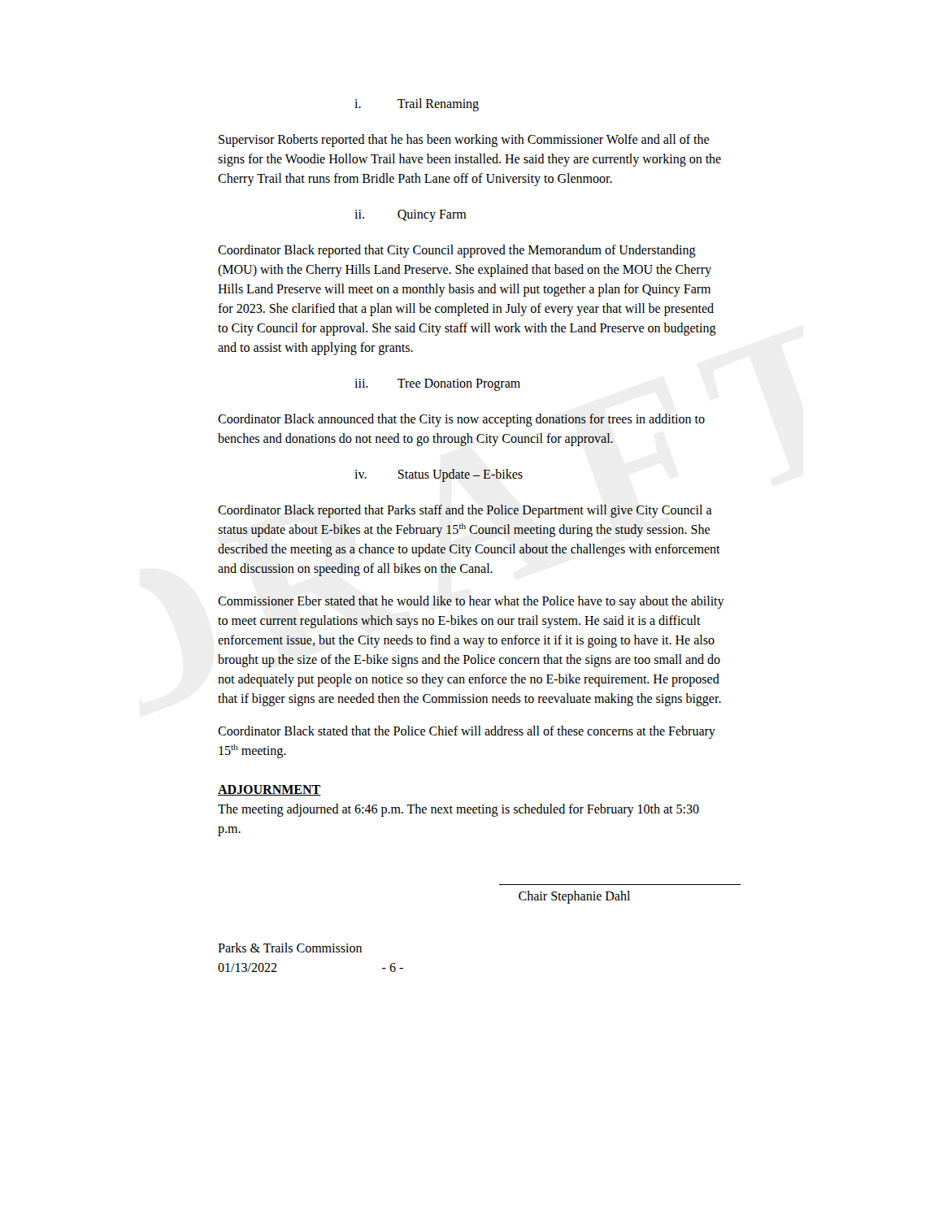DRAFT
i. Trail Renaming
Supervisor Roberts reported that he has been working with Commissioner Wolfe and all of the signs for the Woodie Hollow Trail have been installed. He said they are currently working on the Cherry Trail that runs from Bridle Path Lane off of University to Glenmoor.
ii. Quincy Farm
Coordinator Black reported that City Council approved the Memorandum of Understanding (MOU) with the Cherry Hills Land Preserve. She explained that based on the MOU the Cherry Hills Land Preserve will meet on a monthly basis and will put together a plan for Quincy Farm for 2023. She clarified that a plan will be completed in July of every year that will be presented to City Council for approval. She said City staff will work with the Land Preserve on budgeting and to assist with applying for grants.
iii. Tree Donation Program
Coordinator Black announced that the City is now accepting donations for trees in addition to benches and donations do not need to go through City Council for approval.
iv. Status Update – E-bikes
Coordinator Black reported that Parks staff and the Police Department will give City Council a status update about E-bikes at the February 15th Council meeting during the study session. She described the meeting as a chance to update City Council about the challenges with enforcement and discussion on speeding of all bikes on the Canal.
Commissioner Eber stated that he would like to hear what the Police have to say about the ability to meet current regulations which says no E-bikes on our trail system. He said it is a difficult enforcement issue, but the City needs to find a way to enforce it if it is going to have it. He also brought up the size of the E-bike signs and the Police concern that the signs are too small and do not adequately put people on notice so they can enforce the no E-bike requirement. He proposed that if bigger signs are needed then the Commission needs to reevaluate making the signs bigger.
Coordinator Black stated that the Police Chief will address all of these concerns at the February 15th meeting.
ADJOURNMENT
The meeting adjourned at 6:46 p.m. The next meeting is scheduled for February 10th at 5:30 p.m.
Chair Stephanie Dahl
Parks & Trails Commission
01/13/2022 - 6 -